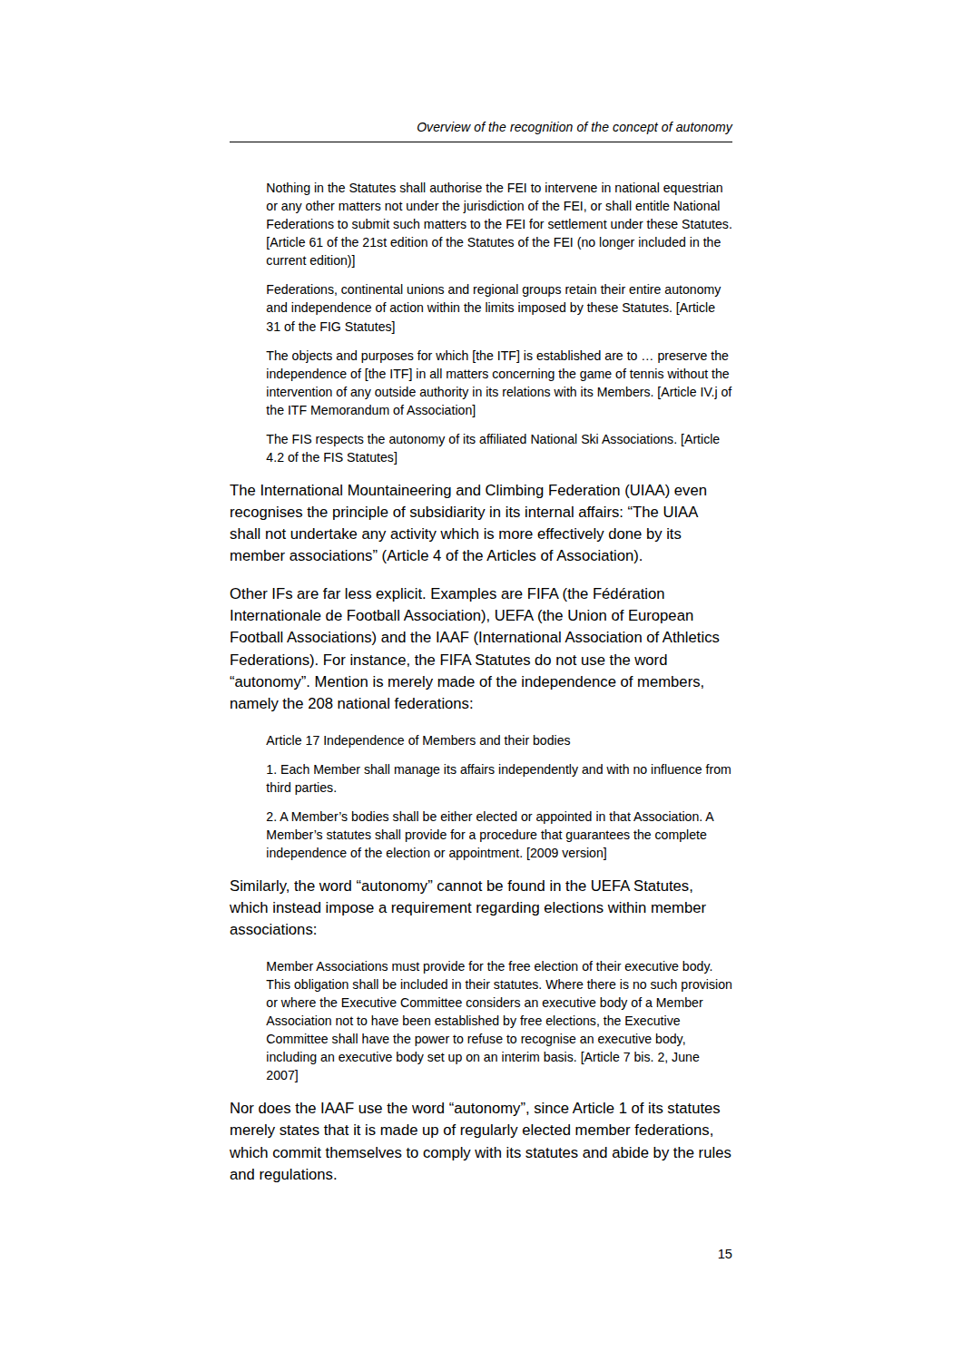Overview of the recognition of the concept of autonomy
Nothing in the Statutes shall authorise the FEI to intervene in national equestrian or any other matters not under the jurisdiction of the FEI, or shall entitle National Federations to submit such matters to the FEI for settlement under these Statutes. [Article 61 of the 21st edition of the Statutes of the FEI (no longer included in the current edition)]
Federations, continental unions and regional groups retain their entire autonomy and independence of action within the limits imposed by these Statutes. [Article 31 of the FIG Statutes]
The objects and purposes for which [the ITF] is established are to … preserve the independence of [the ITF] in all matters concerning the game of tennis without the intervention of any outside authority in its relations with its Members. [Article IV.j of the ITF Memorandum of Association]
The FIS respects the autonomy of its affiliated National Ski Associations. [Article 4.2 of the FIS Statutes]
The International Mountaineering and Climbing Federation (UIAA) even recognises the principle of subsidiarity in its internal affairs: “The UIAA shall not undertake any activity which is more effectively done by its member associations” (Article 4 of the Articles of Association).
Other IFs are far less explicit. Examples are FIFA (the Fédération Internationale de Football Association), UEFA (the Union of European Football Associations) and the IAAF (International Association of Athletics Federations). For instance, the FIFA Statutes do not use the word “autonomy”. Mention is merely made of the independence of members, namely the 208 national federations:
Article 17 Independence of Members and their bodies
1. Each Member shall manage its affairs independently and with no influence from third parties.
2. A Member’s bodies shall be either elected or appointed in that Association. A Member’s statutes shall provide for a procedure that guarantees the complete independence of the election or appointment. [2009 version]
Similarly, the word “autonomy” cannot be found in the UEFA Statutes, which instead impose a requirement regarding elections within member associations:
Member Associations must provide for the free election of their executive body. This obligation shall be included in their statutes. Where there is no such provision or where the Executive Committee considers an executive body of a Member Association not to have been established by free elections, the Executive Committee shall have the power to refuse to recognise an executive body, including an executive body set up on an interim basis. [Article 7 bis. 2, June 2007]
Nor does the IAAF use the word “autonomy”, since Article 1 of its statutes merely states that it is made up of regularly elected member federations, which commit themselves to comply with its statutes and abide by the rules and regulations.
15